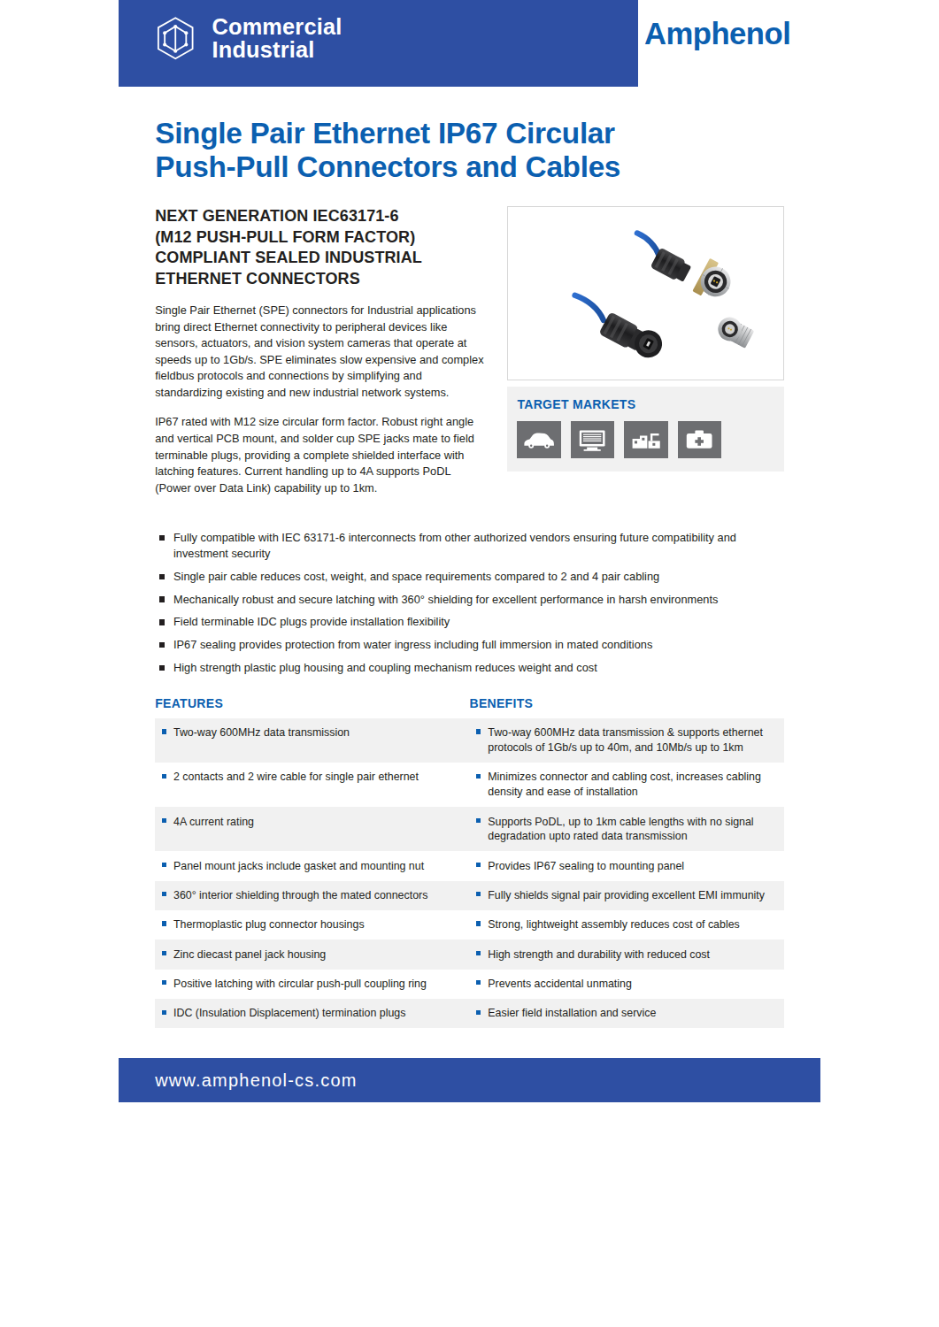Commercial
Industrial
Amphenol
Single Pair Ethernet IP67 Circular
Push-Pull Connectors and Cables
NEXT GENERATION IEC63171-6
(M12 PUSH-PULL FORM FACTOR)
COMPLIANT SEALED INDUSTRIAL
ETHERNET CONNECTORS
Single Pair Ethernet (SPE) connectors for Industrial applications bring direct Ethernet connectivity to peripheral devices like sensors, actuators, and vision system cameras that operate at speeds up to 1Gb/s. SPE eliminates slow expensive and complex fieldbus protocols and connections by simplifying and standardizing existing and new industrial network systems.
IP67 rated with M12 size circular form factor. Robust right angle and vertical PCB mount, and solder cup SPE jacks mate to field terminable plugs, providing a complete shielded interface with latching features. Current handling up to 4A supports PoDL (Power over Data Link) capability up to 1km.
TARGET MARKETS
Fully compatible with IEC 63171-6 interconnects from other authorized vendors ensuring future compatibility and investment security
Single pair cable reduces cost, weight, and space requirements compared to 2 and 4 pair cabling
Mechanically robust and secure latching with 360° shielding for excellent performance in harsh environments
Field terminable IDC plugs provide installation flexibility
IP67 sealing provides protection from water ingress including full immersion in mated conditions
High strength plastic plug housing and coupling mechanism reduces weight and cost
FEATURES
BENEFITS
| Two-way 600MHz data transmission | Two-way 600MHz data transmission & supports ethernet protocols of 1Gb/s up to 40m, and 10Mb/s up to 1km |
| 2 contacts and 2 wire cable for single pair ethernet | Minimizes connector and cabling cost, increases cabling density and ease of installation |
| 4A current rating | Supports PoDL, up to 1km cable lengths with no signal degradation upto rated data transmission |
| Panel mount jacks include gasket and mounting nut | Provides IP67 sealing to mounting panel |
| 360° interior shielding through the mated connectors | Fully shields signal pair providing excellent EMI immunity |
| Thermoplastic plug connector housings | Strong, lightweight assembly reduces cost of cables |
| Zinc diecast panel jack housing | High strength and durability with reduced cost |
| Positive latching with circular push-pull coupling ring | Prevents accidental unmating |
| IDC (Insulation Displacement) termination plugs | Easier field installation and service |
www.amphenol-cs.com